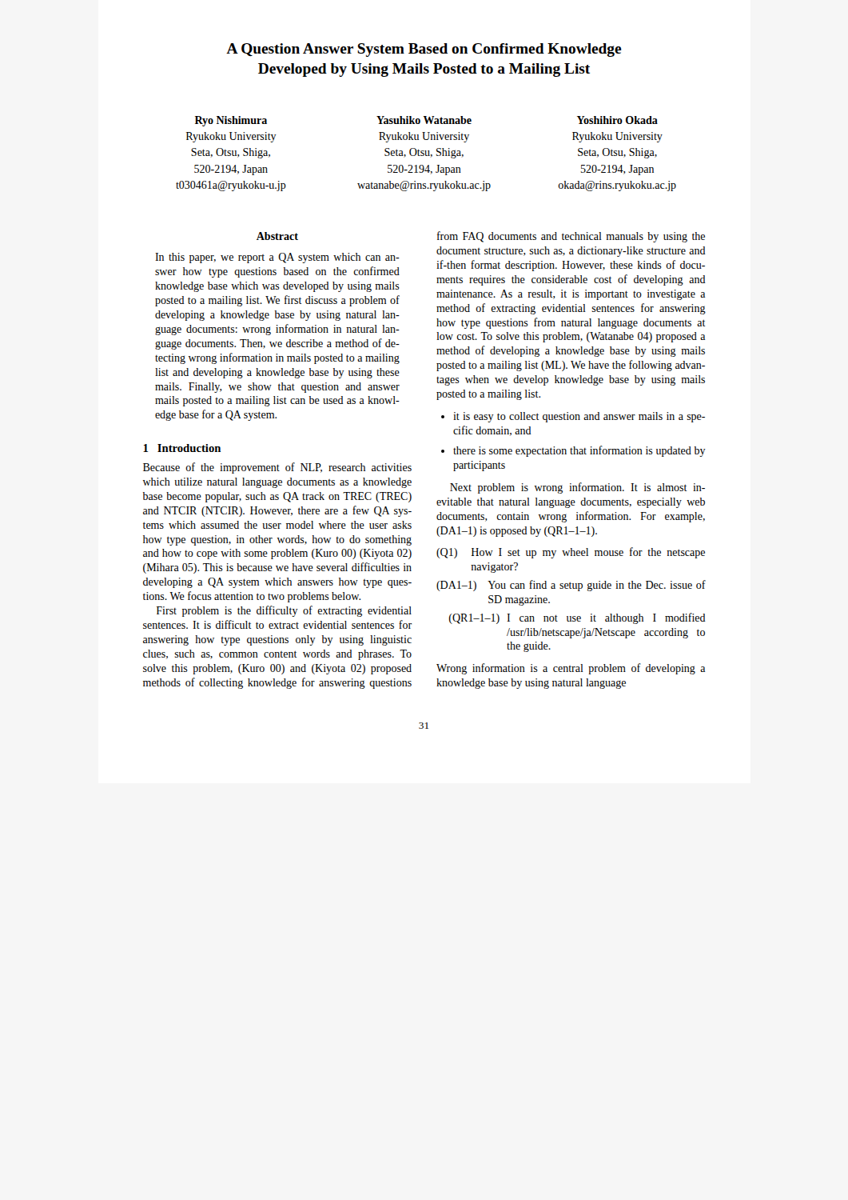A Question Answer System Based on Confirmed Knowledge
Developed by Using Mails Posted to a Mailing List
Ryo Nishimura
Ryukoku University
Seta, Otsu, Shiga,
520-2194, Japan
t030461a@ryukoku-u.jp
Yasuhiko Watanabe
Ryukoku University
Seta, Otsu, Shiga,
520-2194, Japan
watanabe@rins.ryukoku.ac.jp
Yoshihiro Okada
Ryukoku University
Seta, Otsu, Shiga,
520-2194, Japan
okada@rins.ryukoku.ac.jp
Abstract
In this paper, we report a QA system which can answer how type questions based on the confirmed knowledge base which was developed by using mails posted to a mailing list. We first discuss a problem of developing a knowledge base by using natural language documents: wrong information in natural language documents. Then, we describe a method of detecting wrong information in mails posted to a mailing list and developing a knowledge base by using these mails. Finally, we show that question and answer mails posted to a mailing list can be used as a knowledge base for a QA system.
1 Introduction
Because of the improvement of NLP, research activities which utilize natural language documents as a knowledge base become popular, such as QA track on TREC (TREC) and NTCIR (NTCIR). However, there are a few QA systems which assumed the user model where the user asks how type question, in other words, how to do something and how to cope with some problem (Kuro 00) (Kiyota 02) (Mihara 05). This is because we have several difficulties in developing a QA system which answers how type questions. We focus attention to two problems below.
First problem is the difficulty of extracting evidential sentences. It is difficult to extract evidential sentences for answering how type questions only by using linguistic clues, such as, common content words and phrases. To solve this problem, (Kuro 00) and (Kiyota 02) proposed methods of collecting knowledge for answering questions from FAQ documents and technical manuals by using the document structure, such as, a dictionary-like structure and if-then format description. However, these kinds of documents requires the considerable cost of developing and maintenance. As a result, it is important to investigate a method of extracting evidential sentences for answering how type questions from natural language documents at low cost. To solve this problem, (Watanabe 04) proposed a method of developing a knowledge base by using mails posted to a mailing list (ML). We have the following advantages when we develop knowledge base by using mails posted to a mailing list.
it is easy to collect question and answer mails in a specific domain, and
there is some expectation that information is updated by participants
Next problem is wrong information. It is almost inevitable that natural language documents, especially web documents, contain wrong information. For example, (DA1–1) is opposed by (QR1–1–1).
(Q1)
How I set up my wheel mouse for the netscape navigator?
(DA1–1)
You can find a setup guide in the Dec. issue of SD magazine.
(QR1–1–1)
I can not use it although I modified /usr/lib/netscape/ja/Netscape according to the guide.
Wrong information is a central problem of developing a knowledge base by using natural language
31